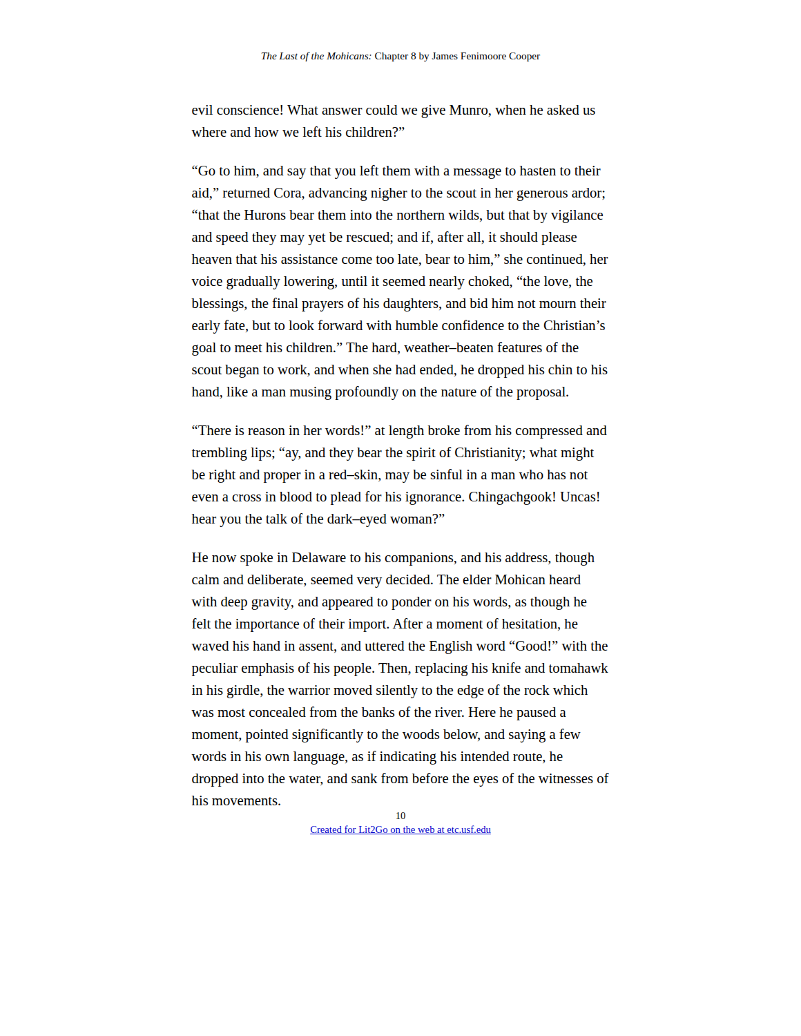The Last of the Mohicans: Chapter 8 by James Fenimoore Cooper
evil conscience! What answer could we give Munro, when he asked us where and how we left his children?”
“Go to him, and say that you left them with a message to hasten to their aid,” returned Cora, advancing nigher to the scout in her generous ardor; “that the Hurons bear them into the northern wilds, but that by vigilance and speed they may yet be rescued; and if, after all, it should please heaven that his assistance come too late, bear to him,” she continued, her voice gradually lowering, until it seemed nearly choked, “the love, the blessings, the final prayers of his daughters, and bid him not mourn their early fate, but to look forward with humble confidence to the Christian’s goal to meet his children.” The hard, weather–beaten features of the scout began to work, and when she had ended, he dropped his chin to his hand, like a man musing profoundly on the nature of the proposal.
“There is reason in her words!” at length broke from his compressed and trembling lips; “ay, and they bear the spirit of Christianity; what might be right and proper in a red–skin, may be sinful in a man who has not even a cross in blood to plead for his ignorance. Chingachgook! Uncas! hear you the talk of the dark–eyed woman?”
He now spoke in Delaware to his companions, and his address, though calm and deliberate, seemed very decided. The elder Mohican heard with deep gravity, and appeared to ponder on his words, as though he felt the importance of their import. After a moment of hesitation, he waved his hand in assent, and uttered the English word “Good!” with the peculiar emphasis of his people. Then, replacing his knife and tomahawk in his girdle, the warrior moved silently to the edge of the rock which was most concealed from the banks of the river. Here he paused a moment, pointed significantly to the woods below, and saying a few words in his own language, as if indicating his intended route, he dropped into the water, and sank from before the eyes of the witnesses of his movements.
10
Created for Lit2Go on the web at etc.usf.edu